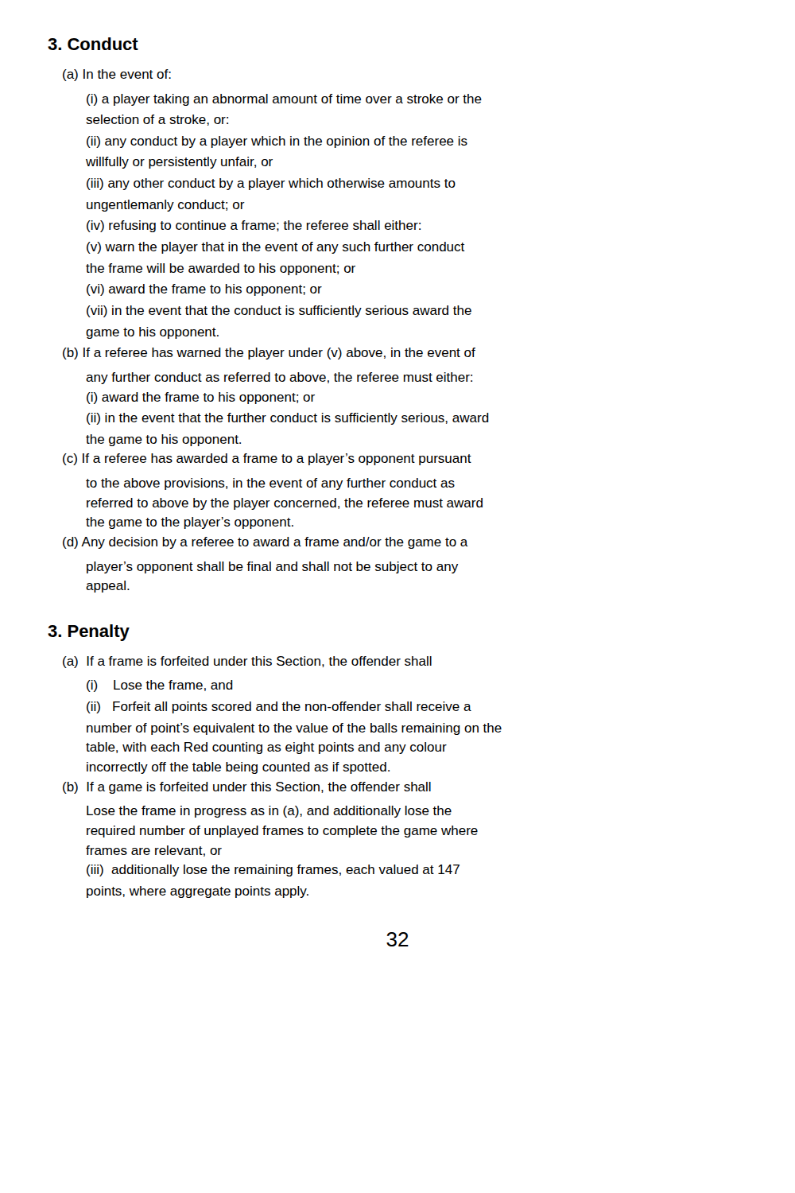3. Conduct
(a) In the event of:
(i) a player taking an abnormal amount of time over a stroke or the
selection of a stroke, or:
(ii) any conduct by a player which in the opinion of the referee is
willfully or persistently unfair, or
(iii) any other conduct by a player which otherwise amounts to
ungentlemanly conduct; or
(iv) refusing to continue a frame; the referee shall either:
(v) warn the player that in the event of any such further conduct
the frame will be awarded to his opponent; or
(vi) award the frame to his opponent; or
(vii) in the event that the conduct is sufficiently serious award the
game to his opponent.
(b) If a referee has warned the player under (v) above, in the event of
any further conduct as referred to above, the referee must either:
(i) award the frame to his opponent; or
(ii) in the event that the further conduct is sufficiently serious, award
the game to his opponent.
(c) If a referee has awarded a frame to a player’s opponent pursuant
to the above provisions, in the event of any further conduct as
referred to above by the player concerned, the referee must award
the game to the player’s opponent.
(d) Any decision by a referee to award a frame and/or the game to a
player’s opponent shall be final and shall not be subject to any
appeal.
3. Penalty
(a) If a frame is forfeited under this Section, the offender shall
(i) Lose the frame, and
(ii) Forfeit all points scored and the non-offender shall receive a
number of point’s equivalent to the value of the balls remaining on the
table, with each Red counting as eight points and any colour
incorrectly off the table being counted as if spotted.
(b) If a game is forfeited under this Section, the offender shall
Lose the frame in progress as in (a), and additionally lose the
required number of unplayed frames to complete the game where
frames are relevant, or
(iii) additionally lose the remaining frames, each valued at 147
points, where aggregate points apply.
32